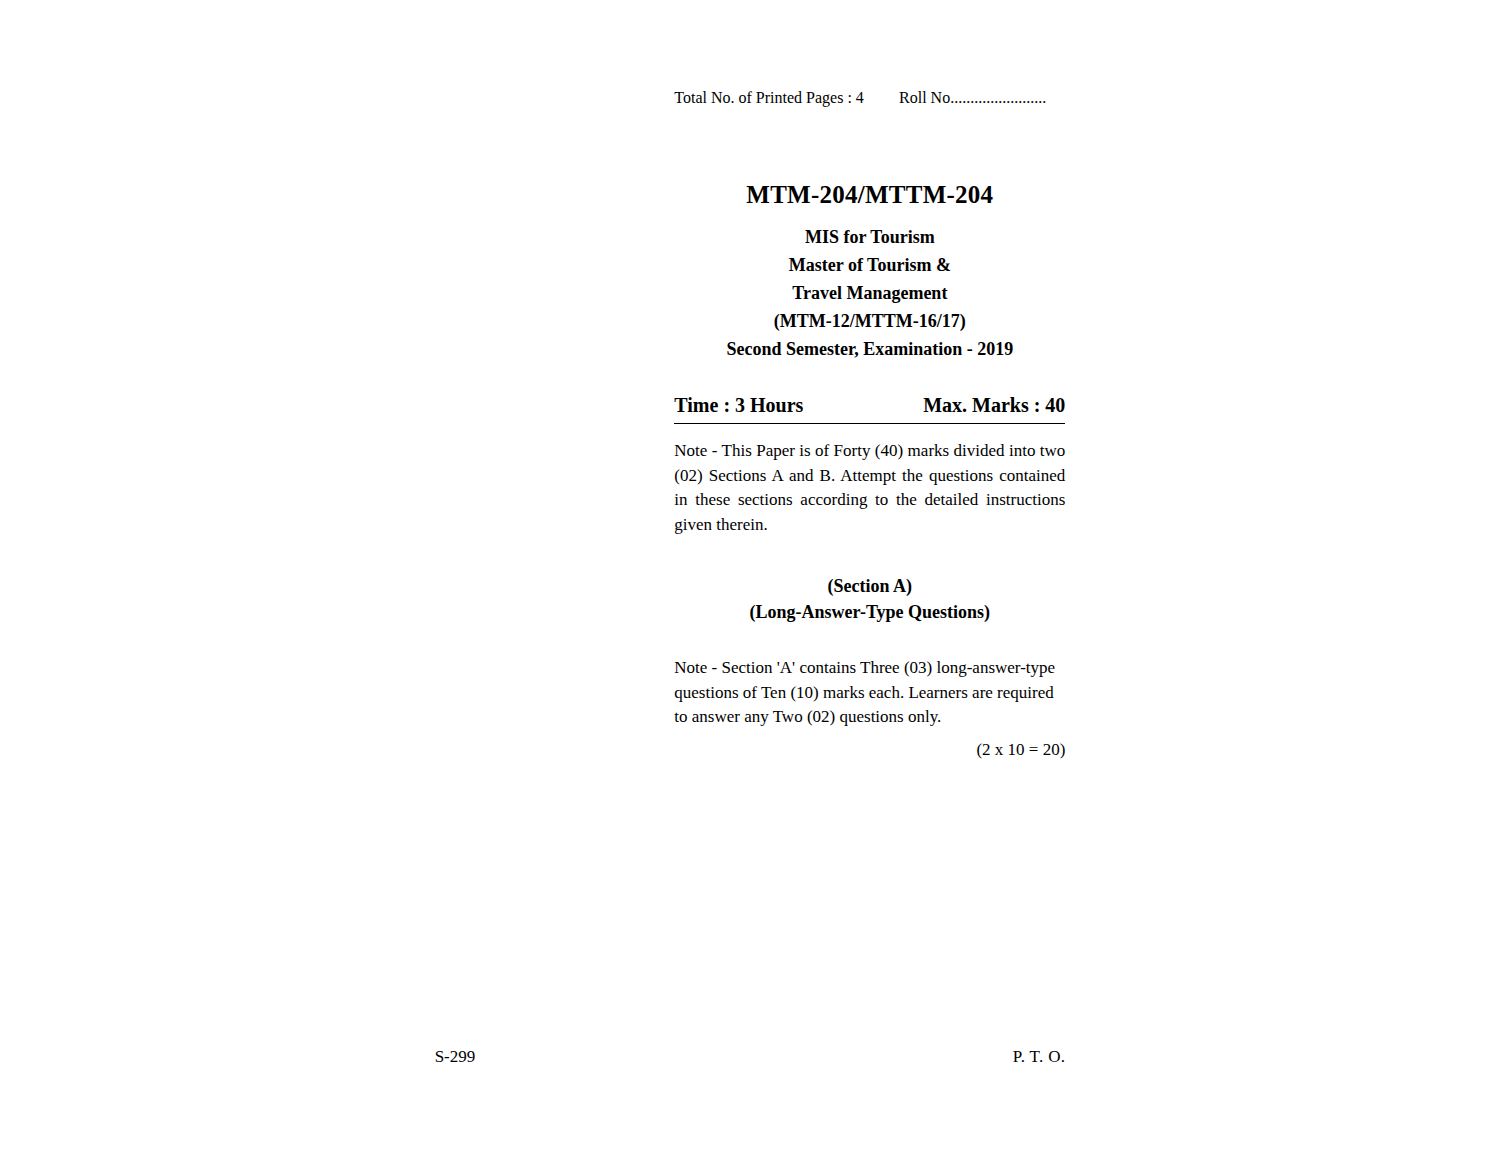Total No. of Printed Pages : 4 Roll No........................
MTM-204/MTTM-204
MIS for Tourism
Master of Tourism &
Travel Management
(MTM-12/MTTM-16/17)
Second Semester, Examination - 2019
Time : 3 Hours Max. Marks : 40
Note - This Paper is of Forty (40) marks divided into two (02) Sections A and B. Attempt the questions contained in these sections according to the detailed instructions given therein.
(Section A)
(Long-Answer-Type Questions)
Note - Section 'A' contains Three (03) long-answer-type questions of Ten (10) marks each. Learners are required to answer any Two (02) questions only.
(2 x 10 = 20)
S-299 P. T. O.